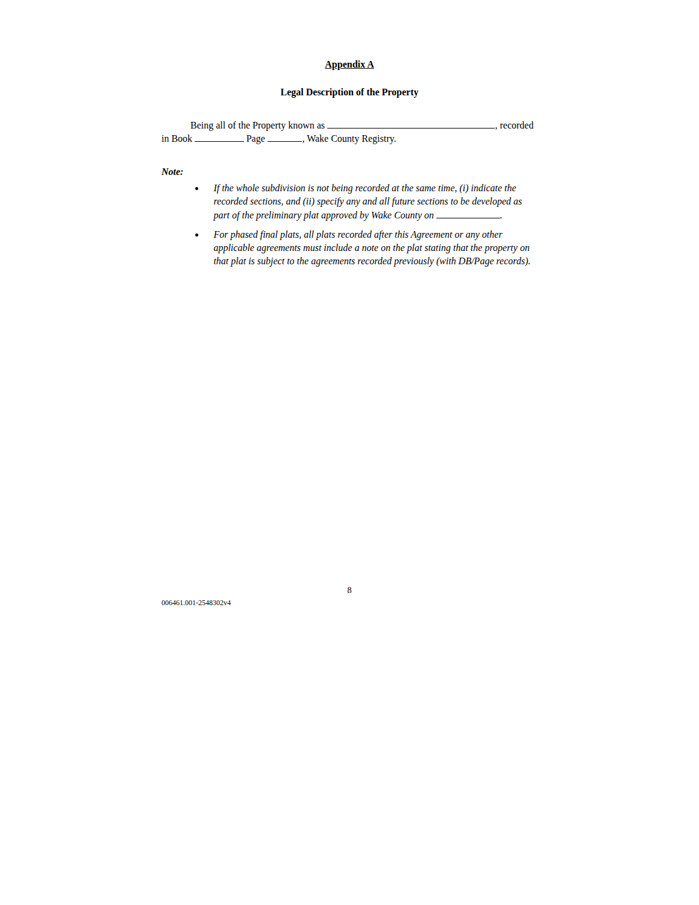Appendix A
Legal Description of the Property
Being all of the Property known as , recorded in Book Page , Wake County Registry.
Note:
If the whole subdivision is not being recorded at the same time, (i) indicate the recorded sections, and (ii) specify any and all future sections to be developed as part of the preliminary plat approved by Wake County on .
For phased final plats, all plats recorded after this Agreement or any other applicable agreements must include a note on the plat stating that the property on that plat is subject to the agreements recorded previously (with DB/Page records).
8
006461.001-2548302v4